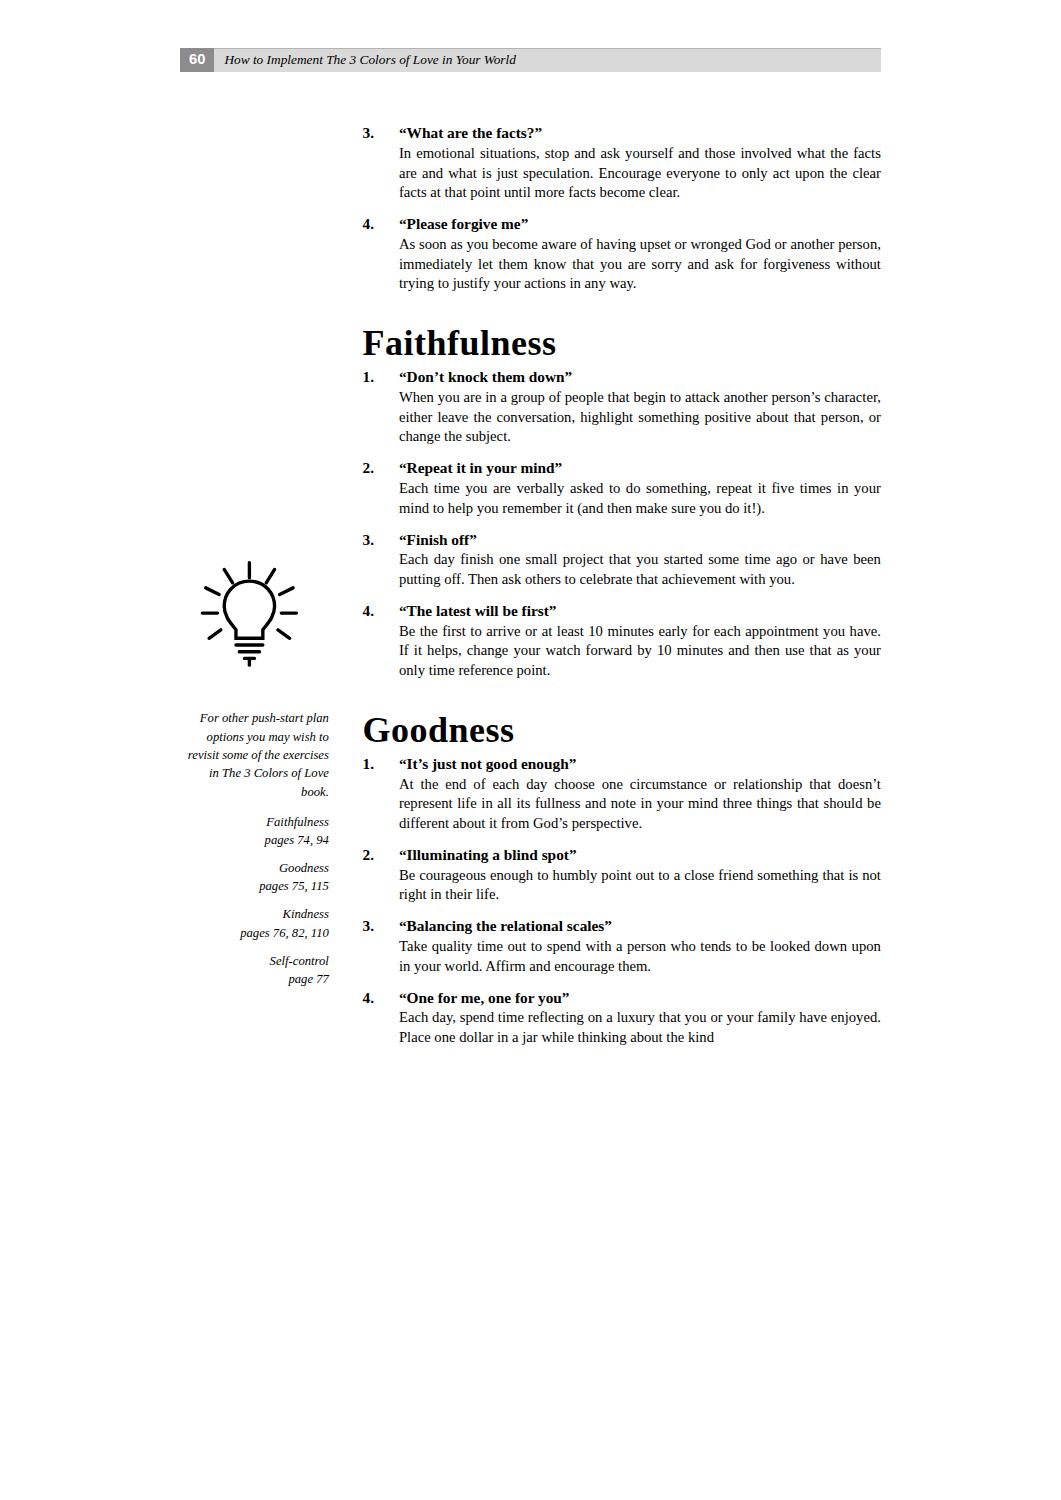60
How to Implement The 3 Colors of Love in Your World
For other push-start plan options you may wish to revisit some of the exercises in The 3 Colors of Love book.
Faithfulness
pages 74, 94
Goodness
pages 75, 115
Kindness
pages 76, 82, 110
Self-control
page 77
3.
“What are the facts?”
In emotional situations, stop and ask yourself and those involved what the facts are and what is just speculation. Encourage everyone to only act upon the clear facts at that point until more facts become clear.
4.
“Please forgive me”
As soon as you become aware of having upset or wronged God or another person, immediately let them know that you are sorry and ask for forgiveness without trying to justify your actions in any way.
Faithfulness
1.
“Don’t knock them down”
When you are in a group of people that begin to attack another person’s character, either leave the conversation, highlight something positive about that person, or change the subject.
2.
“Repeat it in your mind”
Each time you are verbally asked to do something, repeat it five times in your mind to help you remember it (and then make sure you do it!).
3.
“Finish off”
Each day finish one small project that you started some time ago or have been putting off. Then ask others to celebrate that achievement with you.
4.
“The latest will be first”
Be the first to arrive or at least 10 minutes early for each appointment you have. If it helps, change your watch forward by 10 minutes and then use that as your only time reference point.
Goodness
1.
“It’s just not good enough”
At the end of each day choose one circumstance or relationship that doesn’t represent life in all its fullness and note in your mind three things that should be different about it from God’s perspective.
2.
“Illuminating a blind spot”
Be courageous enough to humbly point out to a close friend something that is not right in their life.
3.
“Balancing the relational scales”
Take quality time out to spend with a person who tends to be looked down upon in your world. Affirm and encourage them.
4.
“One for me, one for you”
Each day, spend time reflecting on a luxury that you or your family have enjoyed. Place one dollar in a jar while thinking about the kind